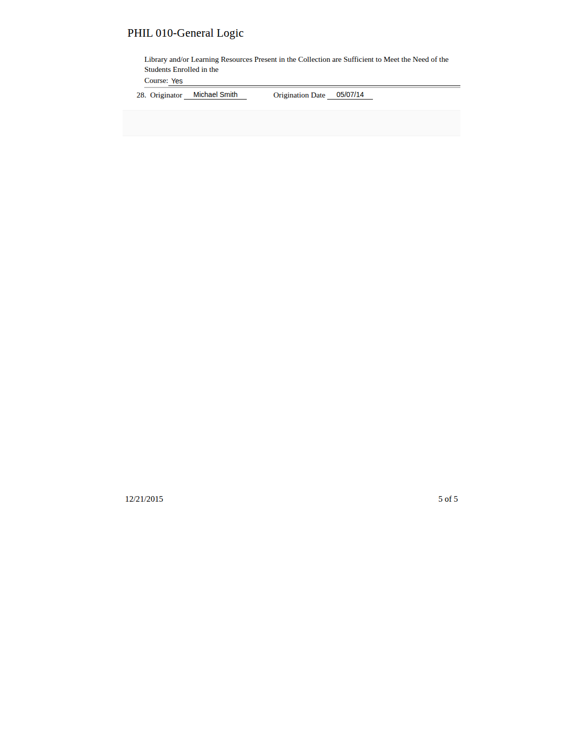PHIL 010-General Logic
Library and/or Learning Resources Present in the Collection are Sufficient to Meet the Need of the Students Enrolled in the
Course: Yes
28. Originator Michael Smith Origination Date 05/07/14
12/21/2015 5 of 5